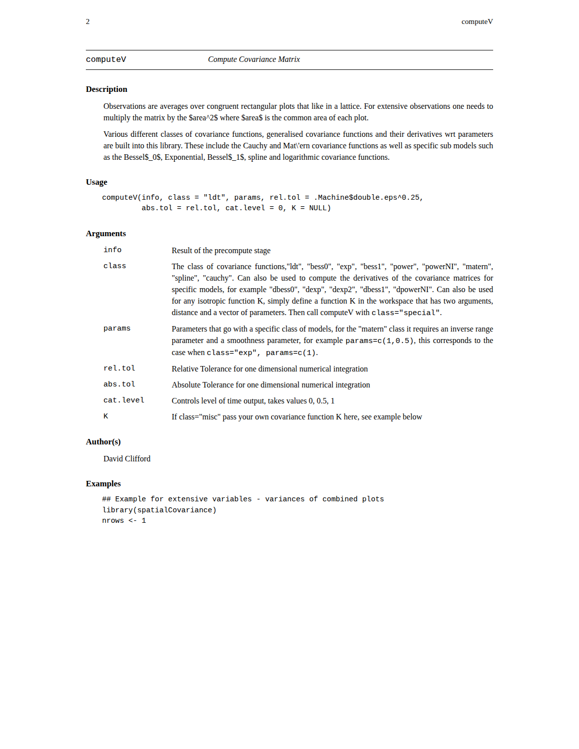2 computeV
computeV Compute Covariance Matrix
Description
Observations are averages over congruent rectangular plots that like in a lattice. For extensive observations one needs to multiply the matrix by the $area^2$ where $area$ is the common area of each plot.
Various different classes of covariance functions, generalised covariance functions and their derivatives wrt parameters are built into this library. These include the Cauchy and Mat\'ern covariance functions as well as specific sub models such as the Bessel$_0$, Exponential, Bessel$_1$, spline and logarithmic covariance functions.
Usage
computeV(info, class = "ldt", params, rel.tol = .Machine$double.eps^0.25,
         abs.tol = rel.tol, cat.level = 0, K = NULL)
Arguments
info
Result of the precompute stage
class
The class of covariance functions,"ldt", "bess0", "exp", "bess1", "power", "powerNI", "matern", "spline", "cauchy". Can also be used to compute the derivatives of the covariance matrices for specific models, for example "dbess0", "dexp", "dexp2", "dbess1", "dpowerNI". Can also be used for any isotropic function K, simply define a function K in the workspace that has two arguments, distance and a vector of parameters. Then call computeV with class="special".
params
Parameters that go with a specific class of models, for the "matern" class it requires an inverse range parameter and a smoothness parameter, for example params=c(1,0.5), this corresponds to the case when class="exp", params=c(1).
rel.tol
Relative Tolerance for one dimensional numerical integration
abs.tol
Absolute Tolerance for one dimensional numerical integration
cat.level
Controls level of time output, takes values 0, 0.5, 1
K
If class="misc" pass your own covariance function K here, see example below
Author(s)
David Clifford
Examples
## Example for extensive variables - variances of combined plots
library(spatialCovariance)
nrows <- 1